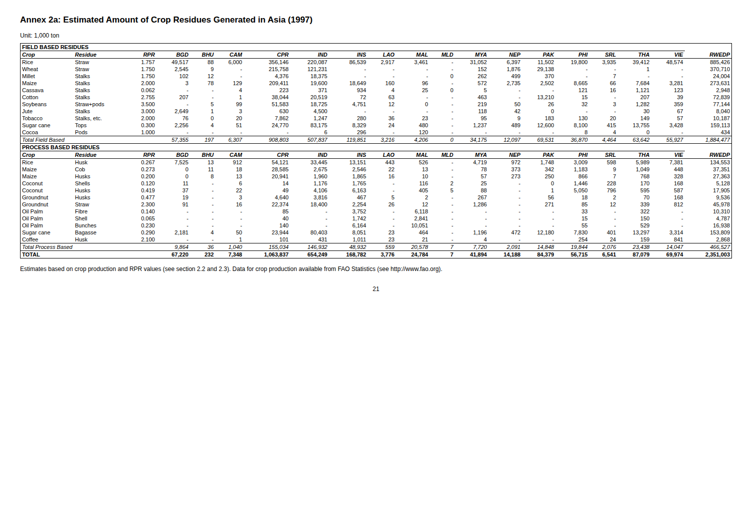Annex 2a: Estimated Amount of Crop Residues Generated in Asia (1997)
Unit: 1,000 ton
| FIELD BASED RESIDUES |
| Crop | Residue | RPR | BGD | BHU | CAM | CPR | IND | INS | LAO | MAL | MLD | MYA | NEP | PAK | PHI | SRL | THA | VIE | RWEDP |
| Rice | Straw | 1.757 | 49,517 | 88 | 6,000 | 356,146 | 220,087 | 86,539 | 2,917 | 3,461 | - | 31,052 | 6,397 | 11,502 | 19,800 | 3,935 | 39,412 | 48,574 | 885,426 |
| Wheat | Straw | 1.750 | 2,545 | 9 | - | 215,758 | 121,231 | - | - | - | - | 152 | 1,876 | 29,138 | - | - | 1 | - | 370,710 |
| Millet | Stalks | 1.750 | 102 | 12 | - | 4,376 | 18,375 | - | - | - | 0 | 262 | 499 | 370 | - | 7 | - | - | 24,004 |
| Maize | Stalks | 2.000 | 3 | 78 | 129 | 209,411 | 19,600 | 18,649 | 160 | 96 | - | 572 | 2,735 | 2,502 | 8,665 | 66 | 7,684 | 3,281 | 273,631 |
| Cassava | Stalks | 0.062 | - | - | 4 | 223 | 371 | 934 | 4 | 25 | 0 | 5 | - | - | 121 | 16 | 1,121 | 123 | 2,948 |
| Cotton | Stalks | 2.755 | 207 | - | 1 | 38,044 | 20,519 | 72 | 63 | - | - | 463 | - | 13,210 | 15 | - | 207 | 39 | 72,839 |
| Soybeans | Straw+pods | 3.500 | - | 5 | 99 | 51,583 | 18,725 | 4,751 | 12 | 0 | - | 219 | 50 | 26 | 32 | 3 | 1,282 | 359 | 77,144 |
| Jute | Stalks | 3.000 | 2,649 | 1 | 3 | 630 | 4,500 | - | - | - | - | 118 | 42 | 0 | - | - | 30 | 67 | 8,040 |
| Tobacco | Stalks, etc. | 2.000 | 76 | 0 | 20 | 7,862 | 1,247 | 280 | 36 | 23 | - | 95 | 9 | 183 | 130 | 20 | 149 | 57 | 10,187 |
| Sugar cane | Tops | 0.300 | 2,256 | 4 | 51 | 24,770 | 83,175 | 8,329 | 24 | 480 | - | 1,237 | 489 | 12,600 | 8,100 | 415 | 13,755 | 3,428 | 159,113 |
| Cocoa | Pods | 1.000 | - | - | - | - | 6 | 296 | - | 120 | - | - | - | - | 8 | 4 | 0 | - | 434 |
| Total Field Based | 57,355 | 197 | 6,307 | 908,803 | 507,837 | 119,851 | 3,216 | 4,206 | 0 | 34,175 | 12,097 | 69,531 | 36,870 | 4,464 | 63,642 | 55,927 | 1,884,477 |
| PROCESS BASED RESIDUES |
| Crop | Residue | RPR | BGD | BHU | CAM | CPR | IND | INS | LAO | MAL | MLD | MYA | NEP | PAK | PHI | SRL | THA | VIE | RWEDP |
| Rice | Husk | 0.267 | 7,525 | 13 | 912 | 54,121 | 33,445 | 13,151 | 443 | 526 | - | 4,719 | 972 | 1,748 | 3,009 | 598 | 5,989 | 7,381 | 134,553 |
| Maize | Cob | 0.273 | 0 | 11 | 18 | 28,585 | 2,675 | 2,546 | 22 | 13 | - | 78 | 373 | 342 | 1,183 | 9 | 1,049 | 448 | 37,351 |
| Maize | Husks | 0.200 | 0 | 8 | 13 | 20,941 | 1,960 | 1,865 | 16 | 10 | - | 57 | 273 | 250 | 866 | 7 | 768 | 328 | 27,363 |
| Coconut | Shells | 0.120 | 11 | - | 6 | 14 | 1,176 | 1,765 | - | 116 | 2 | 25 | - | 0 | 1,446 | 228 | 170 | 168 | 5,128 |
| Coconut | Husks | 0.419 | 37 | - | 22 | 49 | 4,106 | 6,163 | - | 405 | 5 | 88 | - | 1 | 5,050 | 796 | 595 | 587 | 17,905 |
| Groundnut | Husks | 0.477 | 19 | - | 3 | 4,640 | 3,816 | 467 | 5 | 2 | - | 267 | - | 56 | 18 | 2 | 70 | 168 | 9,536 |
| Groundnut | Straw | 2.300 | 91 | - | 16 | 22,374 | 18,400 | 2,254 | 26 | 12 | - | 1,286 | - | 271 | 85 | 12 | 339 | 812 | 45,978 |
| Oil Palm | Fibre | 0.140 | - | - | - | 85 | - | 3,752 | - | 6,118 | - | - | - | - | 33 | - | 322 | - | 10,310 |
| Oil Palm | Shell | 0.065 | - | - | - | 40 | - | 1,742 | - | 2,841 | - | - | - | - | 15 | - | 150 | - | 4,787 |
| Oil Palm | Bunches | 0.230 | - | - | - | 140 | - | 6,164 | - | 10,051 | - | - | - | - | 55 | - | 529 | - | 16,938 |
| Sugar cane | Bagasse | 0.290 | 2,181 | 4 | 50 | 23,944 | 80,403 | 8,051 | 23 | 464 | - | 1,196 | 472 | 12,180 | 7,830 | 401 | 13,297 | 3,314 | 153,809 |
| Coffee | Husk | 2.100 | - | - | 1 | 101 | 431 | 1,011 | 23 | 21 | - | 4 | - | - | 254 | 24 | 159 | 841 | 2,868 |
| Total Process Based | 9,864 | 36 | 1,040 | 155,034 | 146,932 | 48,932 | 559 | 20,578 | 7 | 7,720 | 2,091 | 14,848 | 19,844 | 2,076 | 23,438 | 14,047 | 466,527 |
| TOTAL | 67,220 | 232 | 7,348 | 1,063,837 | 654,249 | 168,782 | 3,776 | 24,784 | 7 | 41,894 | 14,188 | 84,379 | 56,715 | 6,541 | 87,079 | 69,974 | 2,351,003 |
Estimates based on crop production and RPR values (see section 2.2 and 2.3). Data for crop production available from FAO Statistics (see http://www.fao.org).
21